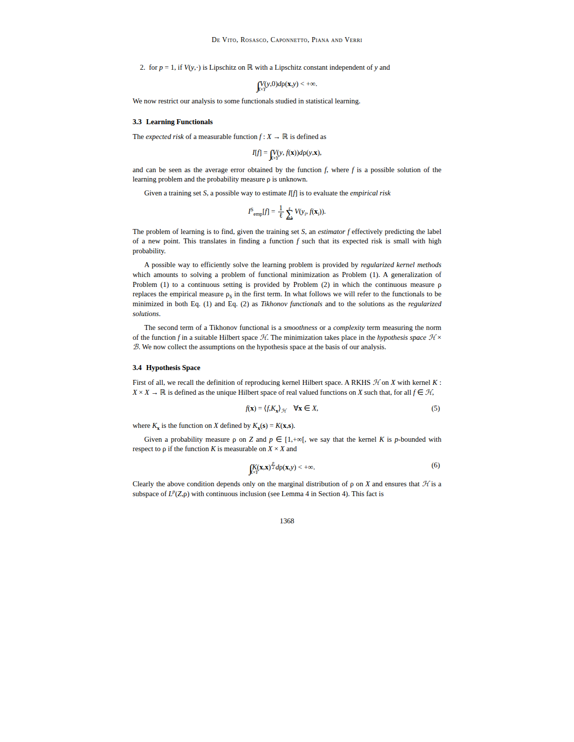De Vito, Rosasco, Caponnetto, Piana and Verri
2. for p = 1, if V(y,·) is Lipschitz on ℝ with a Lipschitz constant independent of y and
∫X×Y V(y,0)dρ(x,y) < +∞.
We now restrict our analysis to some functionals studied in statistical learning.
3.3 Learning Functionals
The expected risk of a measurable function f : X → ℝ is defined as
I[f] = ∫X×Y V(y, f(x))dρ(y,x),
and can be seen as the average error obtained by the function f, where f is a possible solution of the learning problem and the probability measure ρ is unknown.
Given a training set S, a possible way to estimate I[f] is to evaluate the empirical risk
ISemp[f] = 1 ℓ∑ℓi=1 V(yi, f(xi)).
The problem of learning is to find, given the training set S, an estimator f effectively predicting the label of a new point. This translates in finding a function f such that its expected risk is small with high probability.
A possible way to efficiently solve the learning problem is provided by regularized kernel methods which amounts to solving a problem of functional minimization as Problem (1). A generalization of Problem (1) to a continuous setting is provided by Problem (2) in which the continuous measure ρ replaces the empirical measure ρS in the first term. In what follows we will refer to the functionals to be minimized in both Eq. (1) and Eq. (2) as Tikhonov functionals and to the solutions as the regularized solutions.
The second term of a Tikhonov functional is a smoothness or a complexity term measuring the norm of the function f in a suitable Hilbert space ℋ. The minimization takes place in the hypothesis space ℋ × ℬ. We now collect the assumptions on the hypothesis space at the basis of our analysis.
3.4 Hypothesis Space
First of all, we recall the definition of reproducing kernel Hilbert space. A RKHS ℋ on X with kernel K : X × X → ℝ is defined as the unique Hilbert space of real valued functions on X such that, for all f ∈ ℋ,
(5) f(x) = ⟨f,Kx⟩ℋ ∀x ∈ X,
where Kx is the function on X defined by Kx(s) = K(x,s).
Given a probability measure ρ on Z and p ∈ [1,+∞[, we say that the kernel K is p-bounded with respect to ρ if the function K is measurable on X × X and
(6) ∫X×Y K(x,x)p 2dρ(x,y) < +∞.
Clearly the above condition depends only on the marginal distribution of ρ on X and ensures that ℋ is a subspace of Lp(Z,ρ) with continuous inclusion (see Lemma 4 in Section 4). This fact is
1368